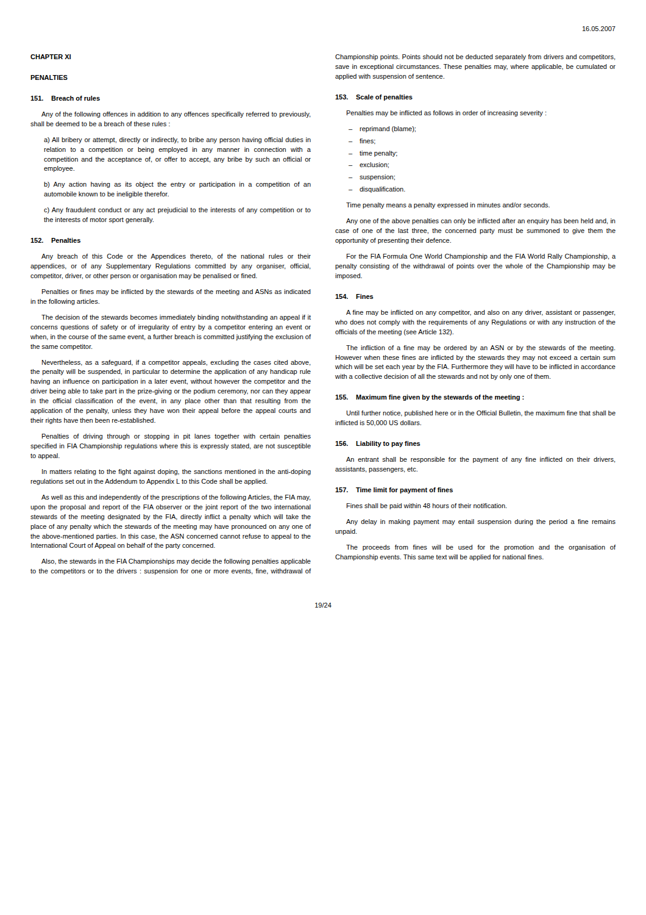16.05.2007
CHAPTER XI
PENALTIES
151. Breach of rules
Any of the following offences in addition to any offences specifically referred to previously, shall be deemed to be a breach of these rules :
a) All bribery or attempt, directly or indirectly, to bribe any person having official duties in relation to a competition or being employed in any manner in connection with a competition and the acceptance of, or offer to accept, any bribe by such an official or employee.
b) Any action having as its object the entry or participation in a competition of an automobile known to be ineligible therefor.
c) Any fraudulent conduct or any act prejudicial to the interests of any competition or to the interests of motor sport generally.
152. Penalties
Any breach of this Code or the Appendices thereto, of the national rules or their appendices, or of any Supplementary Regulations committed by any organiser, official, competitor, driver, or other person or organisation may be penalised or fined.
Penalties or fines may be inflicted by the stewards of the meeting and ASNs as indicated in the following articles.
The decision of the stewards becomes immediately binding notwithstanding an appeal if it concerns questions of safety or of irregularity of entry by a competitor entering an event or when, in the course of the same event, a further breach is committed justifying the exclusion of the same competitor.
Nevertheless, as a safeguard, if a competitor appeals, excluding the cases cited above, the penalty will be suspended, in particular to determine the application of any handicap rule having an influence on participation in a later event, without however the competitor and the driver being able to take part in the prize-giving or the podium ceremony, nor can they appear in the official classification of the event, in any place other than that resulting from the application of the penalty, unless they have won their appeal before the appeal courts and their rights have then been re-established.
Penalties of driving through or stopping in pit lanes together with certain penalties specified in FIA Championship regulations where this is expressly stated, are not susceptible to appeal.
In matters relating to the fight against doping, the sanctions mentioned in the anti-doping regulations set out in the Addendum to Appendix L to this Code shall be applied.
As well as this and independently of the prescriptions of the following Articles, the FIA may, upon the proposal and report of the FIA observer or the joint report of the two international stewards of the meeting designated by the FIA, directly inflict a penalty which will take the place of any penalty which the stewards of the meeting may have pronounced on any one of the above-mentioned parties. In this case, the ASN concerned cannot refuse to appeal to the International Court of Appeal on behalf of the party concerned.
Also, the stewards in the FIA Championships may decide the following penalties applicable to the competitors or to the drivers : suspension for one or more events, fine, withdrawal of Championship points. Points should not be deducted separately from drivers and competitors, save in exceptional circumstances. These penalties may, where applicable, be cumulated or applied with suspension of sentence.
153. Scale of penalties
Penalties may be inflicted as follows in order of increasing severity :
reprimand (blame);
fines;
time penalty;
exclusion;
suspension;
disqualification.
Time penalty means a penalty expressed in minutes and/or seconds.
Any one of the above penalties can only be inflicted after an enquiry has been held and, in case of one of the last three, the concerned party must be summoned to give them the opportunity of presenting their defence.
For the FIA Formula One World Championship and the FIA World Rally Championship, a penalty consisting of the withdrawal of points over the whole of the Championship may be imposed.
154. Fines
A fine may be inflicted on any competitor, and also on any driver, assistant or passenger, who does not comply with the requirements of any Regulations or with any instruction of the officials of the meeting (see Article 132).
The infliction of a fine may be ordered by an ASN or by the stewards of the meeting. However when these fines are inflicted by the stewards they may not exceed a certain sum which will be set each year by the FIA. Furthermore they will have to be inflicted in accordance with a collective decision of all the stewards and not by only one of them.
155. Maximum fine given by the stewards of the meeting :
Until further notice, published here or in the Official Bulletin, the maximum fine that shall be inflicted is 50,000 US dollars.
156. Liability to pay fines
An entrant shall be responsible for the payment of any fine inflicted on their drivers, assistants, passengers, etc.
157. Time limit for payment of fines
Fines shall be paid within 48 hours of their notification.
Any delay in making payment may entail suspension during the period a fine remains unpaid.
The proceeds from fines will be used for the promotion and the organisation of Championship events. This same text will be applied for national fines.
19/24